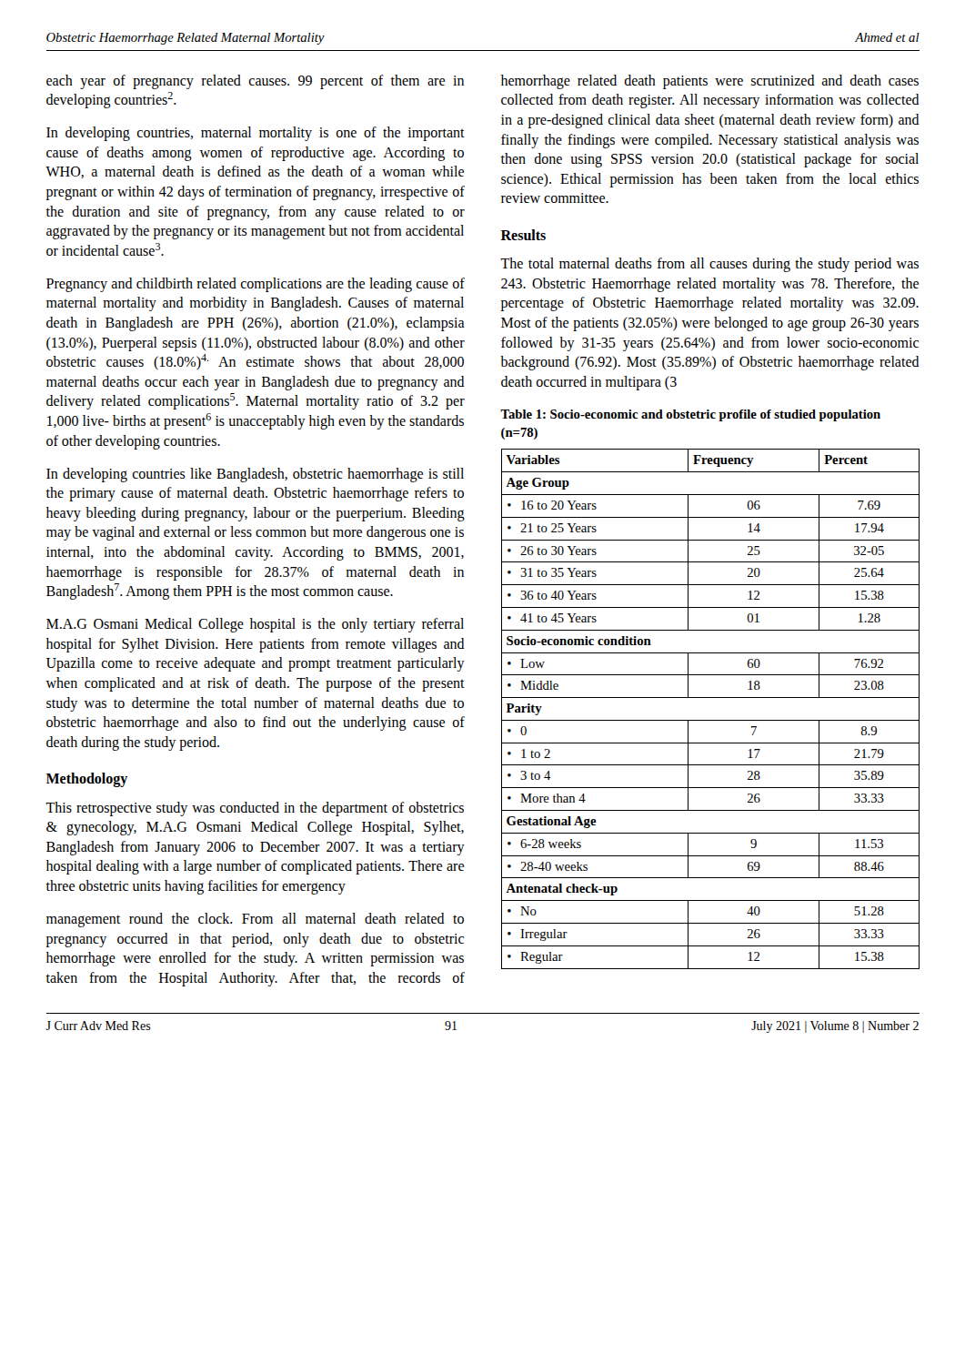Obstetric Haemorrhage Related Maternal Mortality Ahmed et al
each year of pregnancy related causes. 99 percent of them are in developing countries2.
In developing countries, maternal mortality is one of the important cause of deaths among women of reproductive age. According to WHO, a maternal death is defined as the death of a woman while pregnant or within 42 days of termination of pregnancy, irrespective of the duration and site of pregnancy, from any cause related to or aggravated by the pregnancy or its management but not from accidental or incidental cause3.
Pregnancy and childbirth related complications are the leading cause of maternal mortality and morbidity in Bangladesh. Causes of maternal death in Bangladesh are PPH (26%), abortion (21.0%), eclampsia (13.0%), Puerperal sepsis (11.0%), obstructed labour (8.0%) and other obstetric causes (18.0%)4. An estimate shows that about 28,000 maternal deaths occur each year in Bangladesh due to pregnancy and delivery related complications5. Maternal mortality ratio of 3.2 per 1,000 live- births at present6 is unacceptably high even by the standards of other developing countries.
In developing countries like Bangladesh, obstetric haemorrhage is still the primary cause of maternal death. Obstetric haemorrhage refers to heavy bleeding during pregnancy, labour or the puerperium. Bleeding may be vaginal and external or less common but more dangerous one is internal, into the abdominal cavity. According to BMMS, 2001, haemorrhage is responsible for 28.37% of maternal death in Bangladesh7. Among them PPH is the most common cause.
M.A.G Osmani Medical College hospital is the only tertiary referral hospital for Sylhet Division. Here patients from remote villages and Upazilla come to receive adequate and prompt treatment particularly when complicated and at risk of death. The purpose of the present study was to determine the total number of maternal deaths due to obstetric haemorrhage and also to find out the underlying cause of death during the study period.
Methodology
This retrospective study was conducted in the department of obstetrics & gynecology, M.A.G Osmani Medical College Hospital, Sylhet, Bangladesh from January 2006 to December 2007. It was a tertiary hospital dealing with a large number of complicated patients. There are three obstetric units having facilities for emergency
management round the clock. From all maternal death related to pregnancy occurred in that period, only death due to obstetric hemorrhage were enrolled for the study. A written permission was taken from the Hospital Authority. After that, the records of hemorrhage related death patients were scrutinized and death cases collected from death register. All necessary information was collected in a pre-designed clinical data sheet (maternal death review form) and finally the findings were compiled. Necessary statistical analysis was then done using SPSS version 20.0 (statistical package for social science). Ethical permission has been taken from the local ethics review committee.
Results
The total maternal deaths from all causes during the study period was 243. Obstetric Haemorrhage related mortality was 78. Therefore, the percentage of Obstetric Haemorrhage related mortality was 32.09. Most of the patients (32.05%) were belonged to age group 26-30 years followed by 31-35 years (25.64%) and from lower socio-economic background (76.92). Most (35.89%) of Obstetric haemorrhage related death occurred in multipara (3
Table 1: Socio-economic and obstetric profile of studied population (n=78)
| Variables | Frequency | Percent |
| --- | --- | --- |
| Age Group |
| 16 to 20 Years | 06 | 7.69 |
| 21 to 25 Years | 14 | 17.94 |
| 26 to 30 Years | 25 | 32-05 |
| 31 to 35 Years | 20 | 25.64 |
| 36 to 40 Years | 12 | 15.38 |
| 41 to 45 Years | 01 | 1.28 |
| Socio-economic condition |
| Low | 60 | 76.92 |
| Middle | 18 | 23.08 |
| Parity |
| 0 | 7 | 8.9 |
| 1 to 2 | 17 | 21.79 |
| 3 to 4 | 28 | 35.89 |
| More than 4 | 26 | 33.33 |
| Gestational Age |
| 6-28 weeks | 9 | 11.53 |
| 28-40 weeks | 69 | 88.46 |
| Antenatal check-up |
| No | 40 | 51.28 |
| Irregular | 26 | 33.33 |
| Regular | 12 | 15.38 |
J Curr Adv Med Res 91 July 2021 | Volume 8 | Number 2